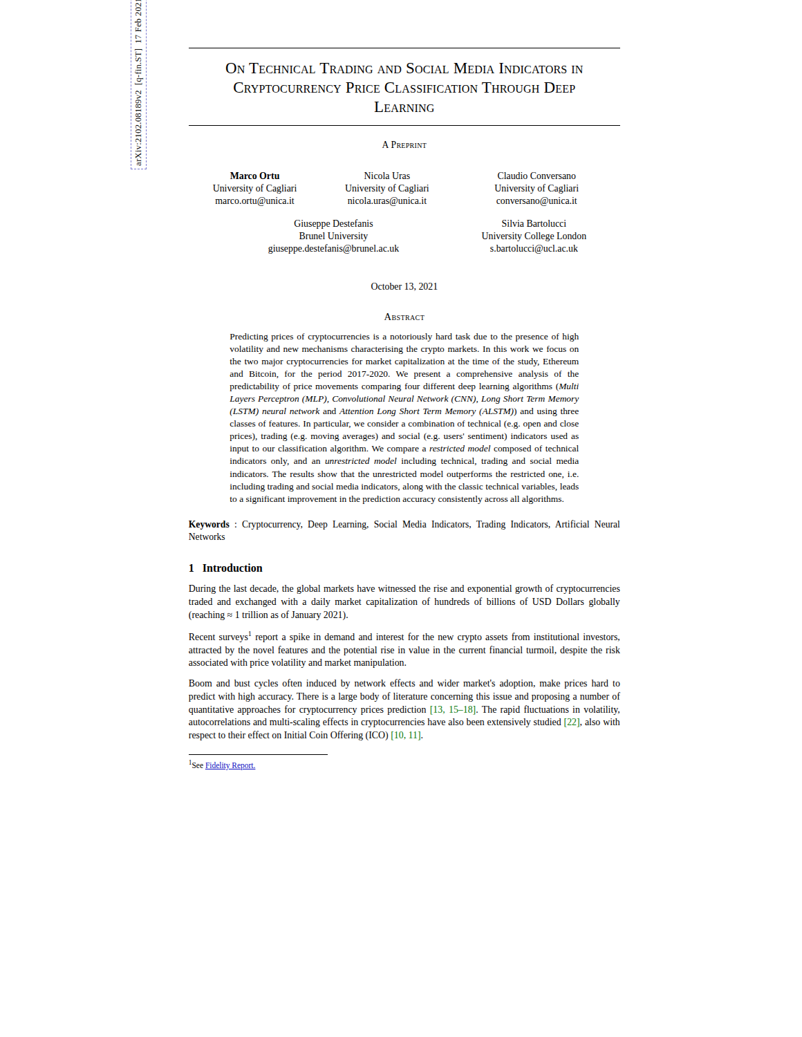arXiv:2102.08189v2 [q-fin.ST] 17 Feb 2021
On Technical Trading and Social Media Indicators in
Cryptocurrency Price Classification Through Deep
Learning
A Preprint
| Marco Ortu University of Cagliari marco.ortu@unica.it | Nicola Uras University of Cagliari nicola.uras@unica.it | Claudio Conversano University of Cagliari conversano@unica.it |
| Giuseppe Destefanis Brunel University giuseppe.destefanis@brunel.ac.uk | Silvia Bartolucci University College London s.bartolucci@ucl.ac.uk |
October 13, 2021
Abstract
Predicting prices of cryptocurrencies is a notoriously hard task due to the presence of high volatility and new mechanisms characterising the crypto markets. In this work we focus on the two major cryptocurrencies for market capitalization at the time of the study, Ethereum and Bitcoin, for the period 2017-2020. We present a comprehensive analysis of the predictability of price movements comparing four different deep learning algorithms (Multi Layers Perceptron (MLP), Convolutional Neural Network (CNN), Long Short Term Memory (LSTM) neural network and Attention Long Short Term Memory (ALSTM)) and using three classes of features. In particular, we consider a combination of technical (e.g. open and close prices), trading (e.g. moving averages) and social (e.g. users' sentiment) indicators used as input to our classification algorithm. We compare a restricted model composed of technical indicators only, and an unrestricted model including technical, trading and social media indicators. The results show that the unrestricted model outperforms the restricted one, i.e. including trading and social media indicators, along with the classic technical variables, leads to a significant improvement in the prediction accuracy consistently across all algorithms.
Keywords : Cryptocurrency, Deep Learning, Social Media Indicators, Trading Indicators, Artificial Neural Networks
1 Introduction
During the last decade, the global markets have witnessed the rise and exponential growth of cryptocurrencies traded and exchanged with a daily market capitalization of hundreds of billions of USD Dollars globally (reaching ≈ 1 trillion as of January 2021).
Recent surveys1 report a spike in demand and interest for the new crypto assets from institutional investors, attracted by the novel features and the potential rise in value in the current financial turmoil, despite the risk associated with price volatility and market manipulation.
Boom and bust cycles often induced by network effects and wider market's adoption, make prices hard to predict with high accuracy. There is a large body of literature concerning this issue and proposing a number of quantitative approaches for cryptocurrency prices prediction [13, 15–18]. The rapid fluctuations in volatility, autocorrelations and multi-scaling effects in cryptocurrencies have also been extensively studied [22], also with respect to their effect on Initial Coin Offering (ICO) [10, 11].
1See Fidelity Report.